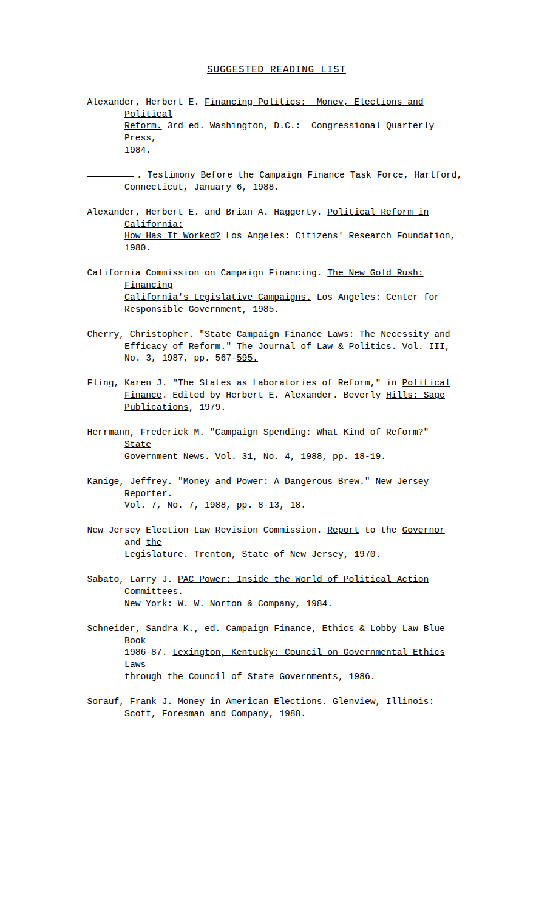SUGGESTED READING LIST
Alexander, Herbert E. Financing Politics: Monev, Elections and Political Reform. 3rd ed. Washington, D.C.: Congressional Quarterly Press, 1984.
. Testimony Before the Campaign Finance Task Force, Hartford, Connecticut, January 6, 1988.
Alexander, Herbert E. and Brian A. Haggerty. Political Reform in California: How Has It Worked? Los Angeles: Citizens' Research Foundation, 1980.
California Commission on Campaign Financing. The New Gold Rush: Financing California's Legislative Campaigns. Los Angeles: Center for Responsible Government, 1985.
Cherry, Christopher. "State Campaign Finance Laws: The Necessity and Efficacy of Reform." The Journal of Law & Politics. Vol. III, No. 3, 1987, pp. 567-595.
Fling, Karen J. "The States as Laboratories of Reform," in Political Finance. Edited by Herbert E. Alexander. Beverly Hills: Sage Publications, 1979.
Herrmann, Frederick M. "Campaign Spending: What Kind of Reform?" State Government News. Vol. 31, No. 4, 1988, pp. 18-19.
Kanige, Jeffrey. "Money and Power: A Dangerous Brew." New Jersey Reporter. Vol. 7, No. 7, 1988, pp. 8-13, 18.
New Jersey Election Law Revision Commission. Report to the Governor and the Legislature. Trenton, State of New Jersey, 1970.
Sabato, Larry J. PAC Power: Inside the World of Political Action Committees. New York: W. W. Norton & Company, 1984.
Schneider, Sandra K., ed. Campaign Finance, Ethics & Lobby Law Blue Book 1986-87. Lexington, Kentucky: Council on Governmental Ethics Laws through the Council of State Governments, 1986.
Sorauf, Frank J. Money in American Elections. Glenview, Illinois: Scott, Foresman and Company, 1988.